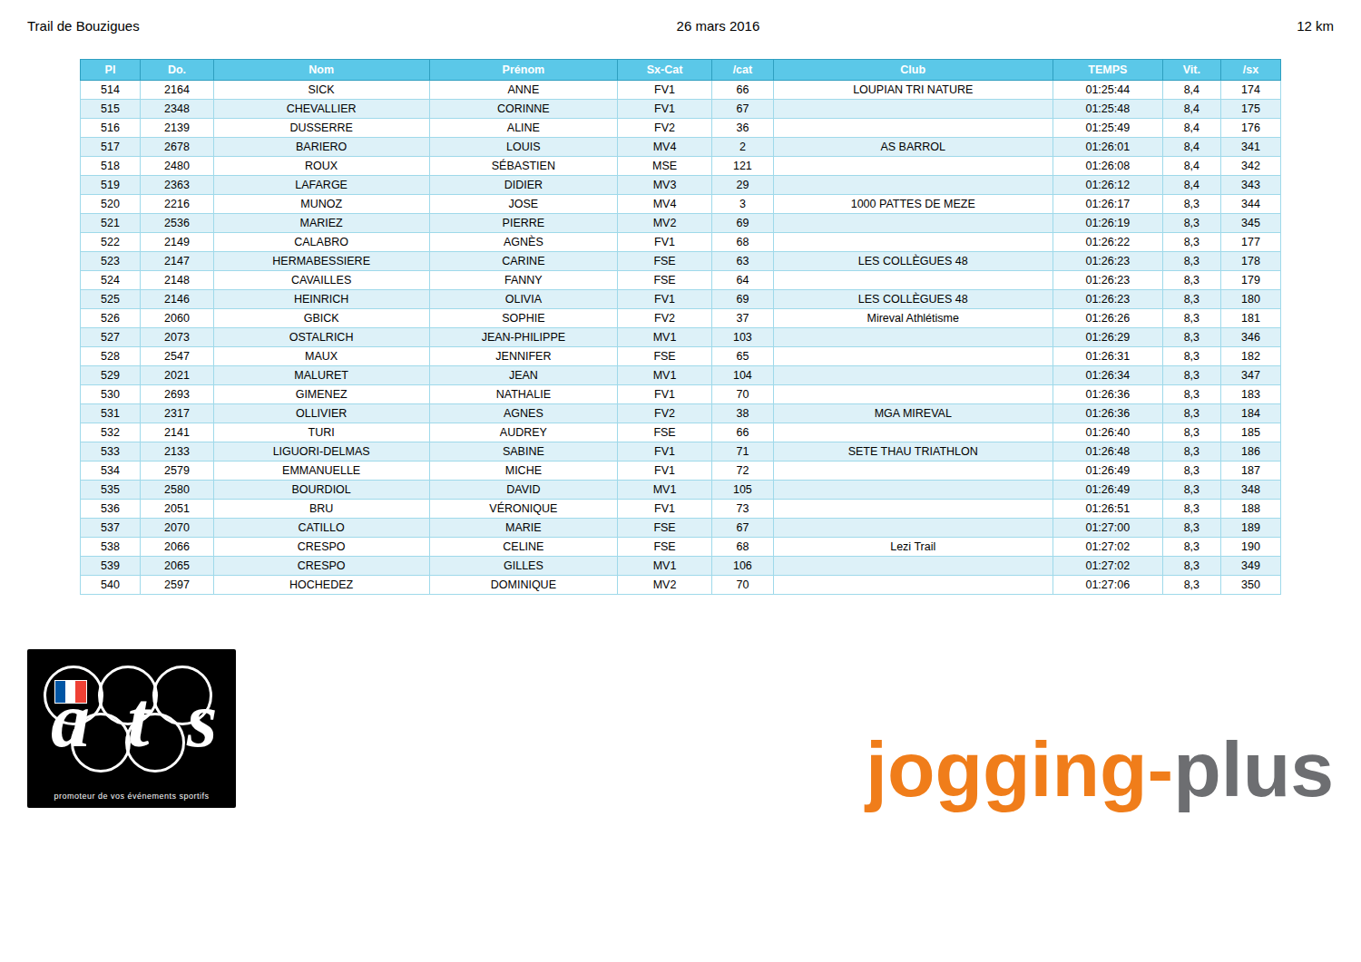Trail de Bouzigues
26 mars 2016
12 km
| Pl | Do. | Nom | Prénom | Sx-Cat | /cat | Club | TEMPS | Vit. | /sx |
| --- | --- | --- | --- | --- | --- | --- | --- | --- | --- |
| 514 | 2164 | SICK | ANNE | FV1 | 66 | LOUPIAN TRI NATURE | 01:25:44 | 8,4 | 174 |
| 515 | 2348 | CHEVALLIER | CORINNE | FV1 | 67 | | 01:25:48 | 8,4 | 175 |
| 516 | 2139 | DUSSERRE | ALINE | FV2 | 36 | | 01:25:49 | 8,4 | 176 |
| 517 | 2678 | BARIERO | LOUIS | MV4 | 2 | AS BARROL | 01:26:01 | 8,4 | 341 |
| 518 | 2480 | ROUX | SÉBASTIEN | MSE | 121 | | 01:26:08 | 8,4 | 342 |
| 519 | 2363 | LAFARGE | DIDIER | MV3 | 29 | | 01:26:12 | 8,4 | 343 |
| 520 | 2216 | MUNOZ | JOSE | MV4 | 3 | 1000 PATTES DE MEZE | 01:26:17 | 8,3 | 344 |
| 521 | 2536 | MARIEZ | PIERRE | MV2 | 69 | | 01:26:19 | 8,3 | 345 |
| 522 | 2149 | CALABRO | AGNÈS | FV1 | 68 | | 01:26:22 | 8,3 | 177 |
| 523 | 2147 | HERMABESSIERE | CARINE | FSE | 63 | LES COLLÈGUES 48 | 01:26:23 | 8,3 | 178 |
| 524 | 2148 | CAVAILLES | FANNY | FSE | 64 | | 01:26:23 | 8,3 | 179 |
| 525 | 2146 | HEINRICH | OLIVIA | FV1 | 69 | LES COLLÈGUES 48 | 01:26:23 | 8,3 | 180 |
| 526 | 2060 | GBICK | SOPHIE | FV2 | 37 | Mireval Athlétisme | 01:26:26 | 8,3 | 181 |
| 527 | 2073 | OSTALRICH | JEAN-PHILIPPE | MV1 | 103 | | 01:26:29 | 8,3 | 346 |
| 528 | 2547 | MAUX | JENNIFER | FSE | 65 | | 01:26:31 | 8,3 | 182 |
| 529 | 2021 | MALURET | JEAN | MV1 | 104 | | 01:26:34 | 8,3 | 347 |
| 530 | 2693 | GIMENEZ | NATHALIE | FV1 | 70 | | 01:26:36 | 8,3 | 183 |
| 531 | 2317 | OLLIVIER | AGNES | FV2 | 38 | MGA MIREVAL | 01:26:36 | 8,3 | 184 |
| 532 | 2141 | TURI | AUDREY | FSE | 66 | | 01:26:40 | 8,3 | 185 |
| 533 | 2133 | LIGUORI-DELMAS | SABINE | FV1 | 71 | SETE THAU TRIATHLON | 01:26:48 | 8,3 | 186 |
| 534 | 2579 | EMMANUELLE | MICHE | FV1 | 72 | | 01:26:49 | 8,3 | 187 |
| 535 | 2580 | BOURDIOL | DAVID | MV1 | 105 | | 01:26:49 | 8,3 | 348 |
| 536 | 2051 | BRU | VÉRONIQUE | FV1 | 73 | | 01:26:51 | 8,3 | 188 |
| 537 | 2070 | CATILLO | MARIE | FSE | 67 | | 01:27:00 | 8,3 | 189 |
| 538 | 2066 | CRESPO | CELINE | FSE | 68 | Lezi Trail | 01:27:02 | 8,3 | 190 |
| 539 | 2065 | CRESPO | GILLES | MV1 | 106 | | 01:27:02 | 8,3 | 349 |
| 540 | 2597 | HOCHEDEZ | DOMINIQUE | MV2 | 70 | | 01:27:06 | 8,3 | 350 |
a t s
promoteur de vos événements sportifs
jogging-plus